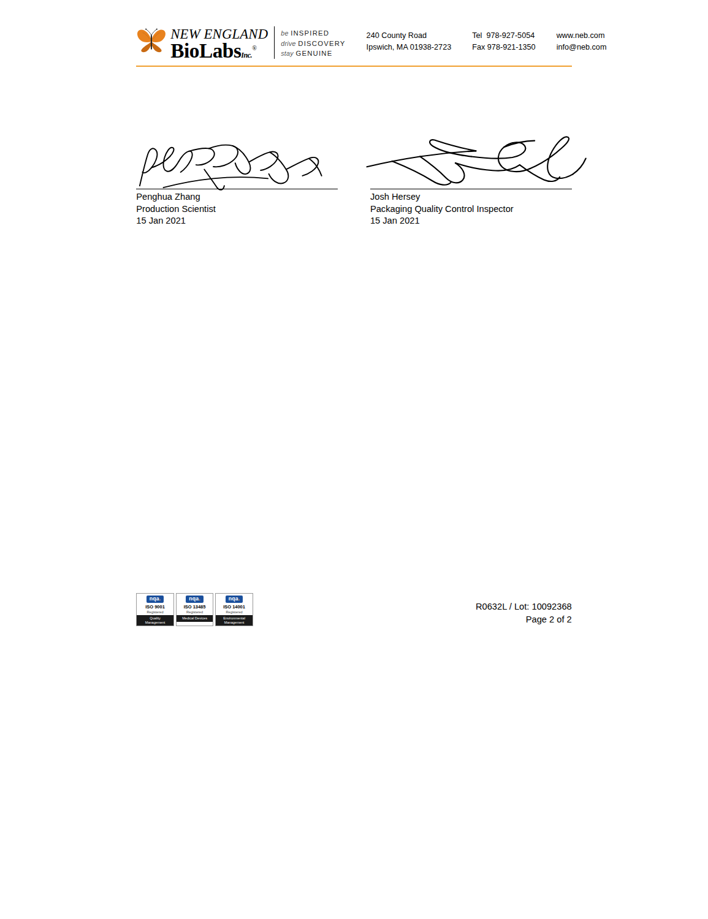NEW ENGLAND BioLabsInc.®
be INSPIRED
drive DISCOVERY
stay GENUINE
240 County Road
Ipswich, MA 01938-2723
Tel 978-927-5054
Fax 978-921-1350
www.neb.com
info@neb.com
Penghua Zhang
Production Scientist
15 Jan 2021
Josh Hersey
Packaging Quality Control Inspector
15 Jan 2021
nqa.
ISO 9001
Registered
Quality
Management
nqa.
ISO 13485
Registered
Medical Devices
nqa.
ISO 14001
Registered
Environmental
Management
R0632L / Lot: 10092368
Page 2 of 2